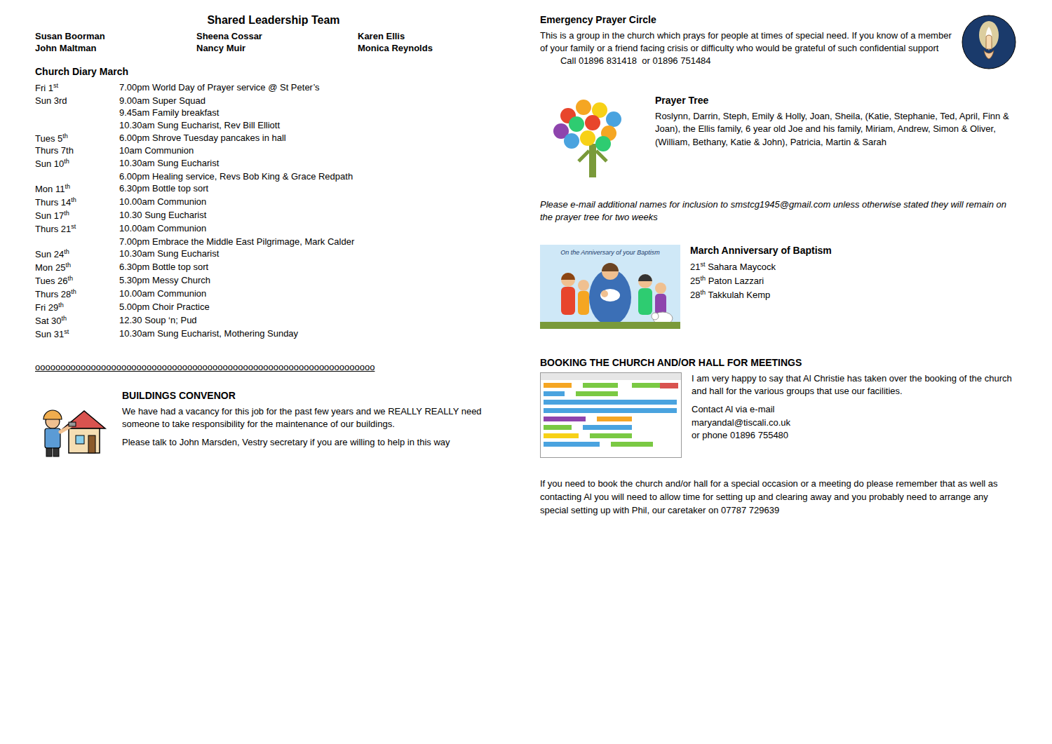Shared Leadership Team
Susan Boorman Sheena Cossar Karen Ellis John Maltman Nancy Muir Monica Reynolds
Church Diary March
| Fri 1 st | 7.00pm World Day of Prayer service @ St Peter’s |
| Sun 3rd | 9.00am Super Squad |
| | 9.45am Family breakfast |
| | 10.30am Sung Eucharist, Rev Bill Elliott |
| Tues 5 th | 6.00pm Shrove Tuesday pancakes in hall |
| Thurs 7th | 10am Communion |
| Sun 10 th | 10.30am Sung Eucharist |
| | 6.00pm Healing service, Revs Bob King & Grace Redpath |
| Mon 11 th | 6.30pm Bottle top sort |
| Thurs 14 th | 10.00am Communion |
| Sun 17 th | 10.30 Sung Eucharist |
| Thurs 21 st | 10.00am Communion |
| | 7.00pm Embrace the Middle East Pilgrimage, Mark Calder |
| Sun 24 th | 10.30am Sung Eucharist |
| Mon 25 th | 6.30pm Bottle top sort |
| Tues 26 th | 5.30pm Messy Church |
| Thurs 28 th | 10.00am Communion |
| Fri 29 th | 5.00pm Choir Practice |
| Sat 30 th | 12.30 Soup ‘n; Pud |
| Sun 31 st | 10.30am Sung Eucharist, Mothering Sunday |
ooooooooooooooooooooooooooooooooooooooooooooooooooooooooooooooooooo
BUILDINGS CONVENOR
We have had a vacancy for this job for the past few years and we REALLY REALLY need someone to take responsibility for the maintenance of our buildings.
Please talk to John Marsden, Vestry secretary if you are willing to help in this way
Emergency Prayer Circle
This is a group in the church which prays for people at times of special need. If you know of a member of your family or a friend facing crisis or difficulty who would be grateful of such confidential support Call 01896 831418 or 01896 751484
Prayer Tree
Roslynn, Darrin, Steph, Emily & Holly, Joan, Sheila, (Katie, Stephanie, Ted, April, Finn & Joan), the Ellis family, 6 year old Joe and his family, Miriam, Andrew, Simon & Oliver, (William, Bethany, Katie & John), Patricia, Martin & Sarah
Please e-mail additional names for inclusion to smstcg1945@gmail.com unless otherwise stated they will remain on the prayer tree for two weeks
On the Anniversary of your Baptism
March Anniversary of Baptism
21st Sahara Maycock
25th Paton Lazzari
28th Takkulah Kemp
BOOKING THE CHURCH AND/OR HALL FOR MEETINGS
I am very happy to say that Al Christie has taken over the booking of the church and hall for the various groups that use our facilities.
Contact Al via e-mail
maryandal@tiscali.co.uk
or phone 01896 755480
If you need to book the church and/or hall for a special occasion or a meeting do please remember that as well as contacting Al you will need to allow time for setting up and clearing away and you probably need to arrange any special setting up with Phil, our caretaker on 07787 729639